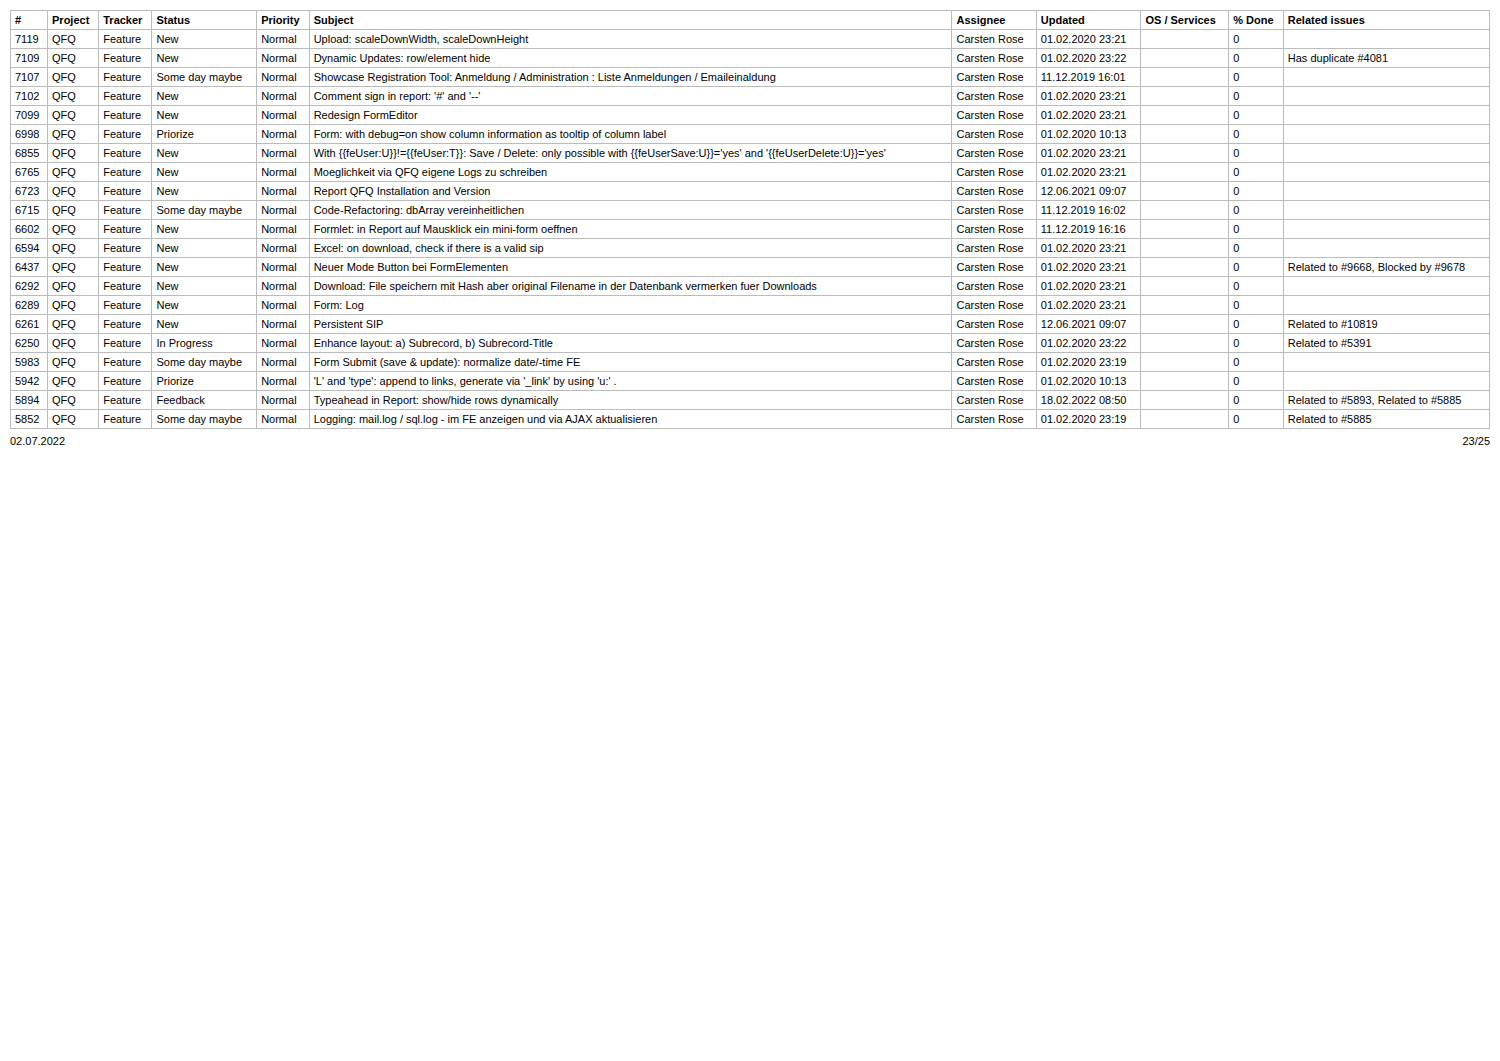| # | Project | Tracker | Status | Priority | Subject | Assignee | Updated | OS / Services | % Done | Related issues |
| --- | --- | --- | --- | --- | --- | --- | --- | --- | --- | --- |
| 7119 | QFQ | Feature | New | Normal | Upload: scaleDownWidth, scaleDownHeight | Carsten Rose | 01.02.2020 23:21 | | 0 | |
| 7109 | QFQ | Feature | New | Normal | Dynamic Updates: row/element hide | Carsten Rose | 01.02.2020 23:22 | | 0 | Has duplicate #4081 |
| 7107 | QFQ | Feature | Some day maybe | Normal | Showcase Registration Tool: Anmeldung / Administration : Liste Anmeldungen / Emaileinaldung | Carsten Rose | 11.12.2019 16:01 | | 0 | |
| 7102 | QFQ | Feature | New | Normal | Comment sign in report: '#' and '--' | Carsten Rose | 01.02.2020 23:21 | | 0 | |
| 7099 | QFQ | Feature | New | Normal | Redesign FormEditor | Carsten Rose | 01.02.2020 23:21 | | 0 | |
| 6998 | QFQ | Feature | Priorize | Normal | Form: with debug=on show column information as tooltip of column label | Carsten Rose | 01.02.2020 10:13 | | 0 | |
| 6855 | QFQ | Feature | New | Normal | With {{feUser:U}}!={{feUser:T}}: Save / Delete: only possible with {{feUserSave:U}}='yes' and '{{feUserDelete:U}}='yes' | Carsten Rose | 01.02.2020 23:21 | | 0 | |
| 6765 | QFQ | Feature | New | Normal | Moeglichkeit via QFQ eigene Logs zu schreiben | Carsten Rose | 01.02.2020 23:21 | | 0 | |
| 6723 | QFQ | Feature | New | Normal | Report QFQ Installation and Version | Carsten Rose | 12.06.2021 09:07 | | 0 | |
| 6715 | QFQ | Feature | Some day maybe | Normal | Code-Refactoring: dbArray vereinheitlichen | Carsten Rose | 11.12.2019 16:02 | | 0 | |
| 6602 | QFQ | Feature | New | Normal | Formlet: in Report auf Mausklick ein mini-form oeffnen | Carsten Rose | 11.12.2019 16:16 | | 0 | |
| 6594 | QFQ | Feature | New | Normal | Excel: on download, check if there is a valid sip | Carsten Rose | 01.02.2020 23:21 | | 0 | |
| 6437 | QFQ | Feature | New | Normal | Neuer Mode Button bei FormElementen | Carsten Rose | 01.02.2020 23:21 | | 0 | Related to #9668, Blocked by #9678 |
| 6292 | QFQ | Feature | New | Normal | Download: File speichern mit Hash aber original Filename in der Datenbank vermerken fuer Downloads | Carsten Rose | 01.02.2020 23:21 | | 0 | |
| 6289 | QFQ | Feature | New | Normal | Form: Log | Carsten Rose | 01.02.2020 23:21 | | 0 | |
| 6261 | QFQ | Feature | New | Normal | Persistent SIP | Carsten Rose | 12.06.2021 09:07 | | 0 | Related to #10819 |
| 6250 | QFQ | Feature | In Progress | Normal | Enhance layout: a) Subrecord, b) Subrecord-Title | Carsten Rose | 01.02.2020 23:22 | | 0 | Related to #5391 |
| 5983 | QFQ | Feature | Some day maybe | Normal | Form Submit (save & update): normalize date/-time FE | Carsten Rose | 01.02.2020 23:19 | | 0 | |
| 5942 | QFQ | Feature | Priorize | Normal | 'L' and 'type': append to links, generate via '_link' by using 'u:' . | Carsten Rose | 01.02.2020 10:13 | | 0 | |
| 5894 | QFQ | Feature | Feedback | Normal | Typeahead in Report: show/hide rows dynamically | Carsten Rose | 18.02.2022 08:50 | | 0 | Related to #5893, Related to #5885 |
| 5852 | QFQ | Feature | Some day maybe | Normal | Logging: mail.log / sql.log - im FE anzeigen und via AJAX aktualisieren | Carsten Rose | 01.02.2020 23:19 | | 0 | Related to #5885 |
02.07.2022
23/25